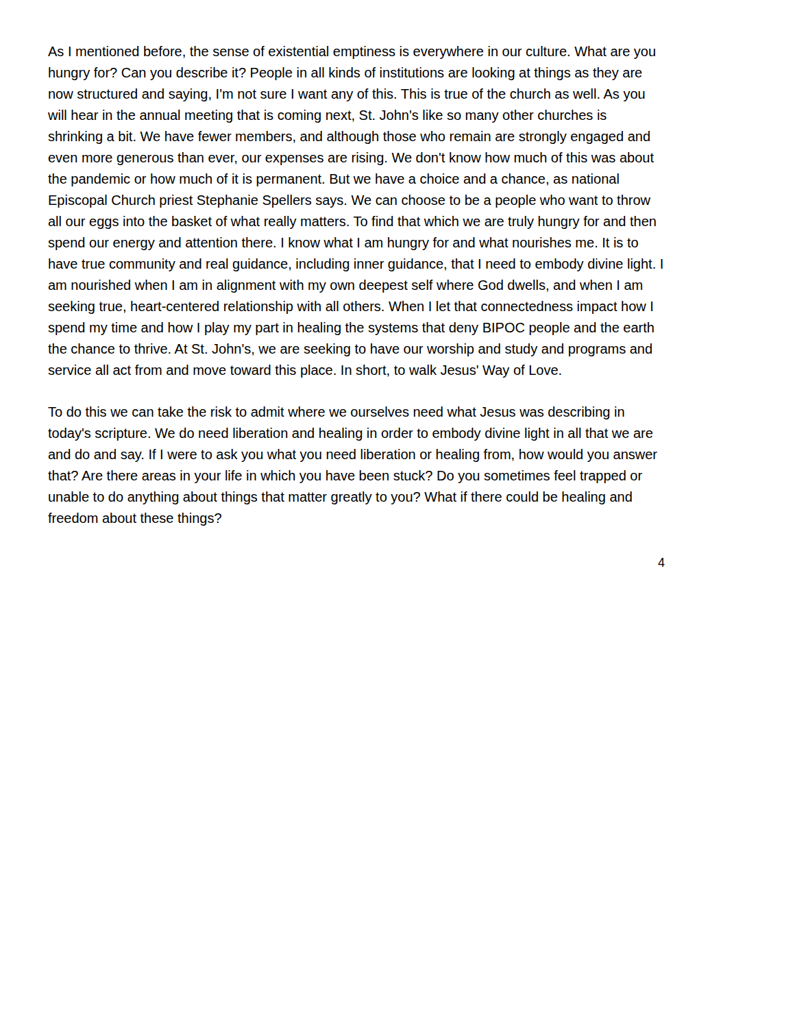As I mentioned before, the sense of existential emptiness is everywhere in our culture. What are you hungry for? Can you describe it? People in all kinds of institutions are looking at things as they are now structured and saying, I'm not sure I want any of this. This is true of the church as well. As you will hear in the annual meeting that is coming next, St. John's like so many other churches is shrinking a bit. We have fewer members, and although those who remain are strongly engaged and even more generous than ever, our expenses are rising. We don't know how much of this was about the pandemic or how much of it is permanent. But we have a choice and a chance, as national Episcopal Church priest Stephanie Spellers says. We can choose to be a people who want to throw all our eggs into the basket of what really matters. To find that which we are truly hungry for and then spend our energy and attention there. I know what I am hungry for and what nourishes me. It is to have true community and real guidance, including inner guidance, that I need to embody divine light. I am nourished when I am in alignment with my own deepest self where God dwells, and when I am seeking true, heart-centered relationship with all others. When I let that connectedness impact how I spend my time and how I play my part in healing the systems that deny BIPOC people and the earth the chance to thrive. At St. John's, we are seeking to have our worship and study and programs and service all act from and move toward this place. In short, to walk Jesus' Way of Love.
To do this we can take the risk to admit where we ourselves need what Jesus was describing in today's scripture. We do need liberation and healing in order to embody divine light in all that we are and do and say. If I were to ask you what you need liberation or healing from, how would you answer that? Are there areas in your life in which you have been stuck? Do you sometimes feel trapped or unable to do anything about things that matter greatly to you? What if there could be healing and freedom about these things?
4